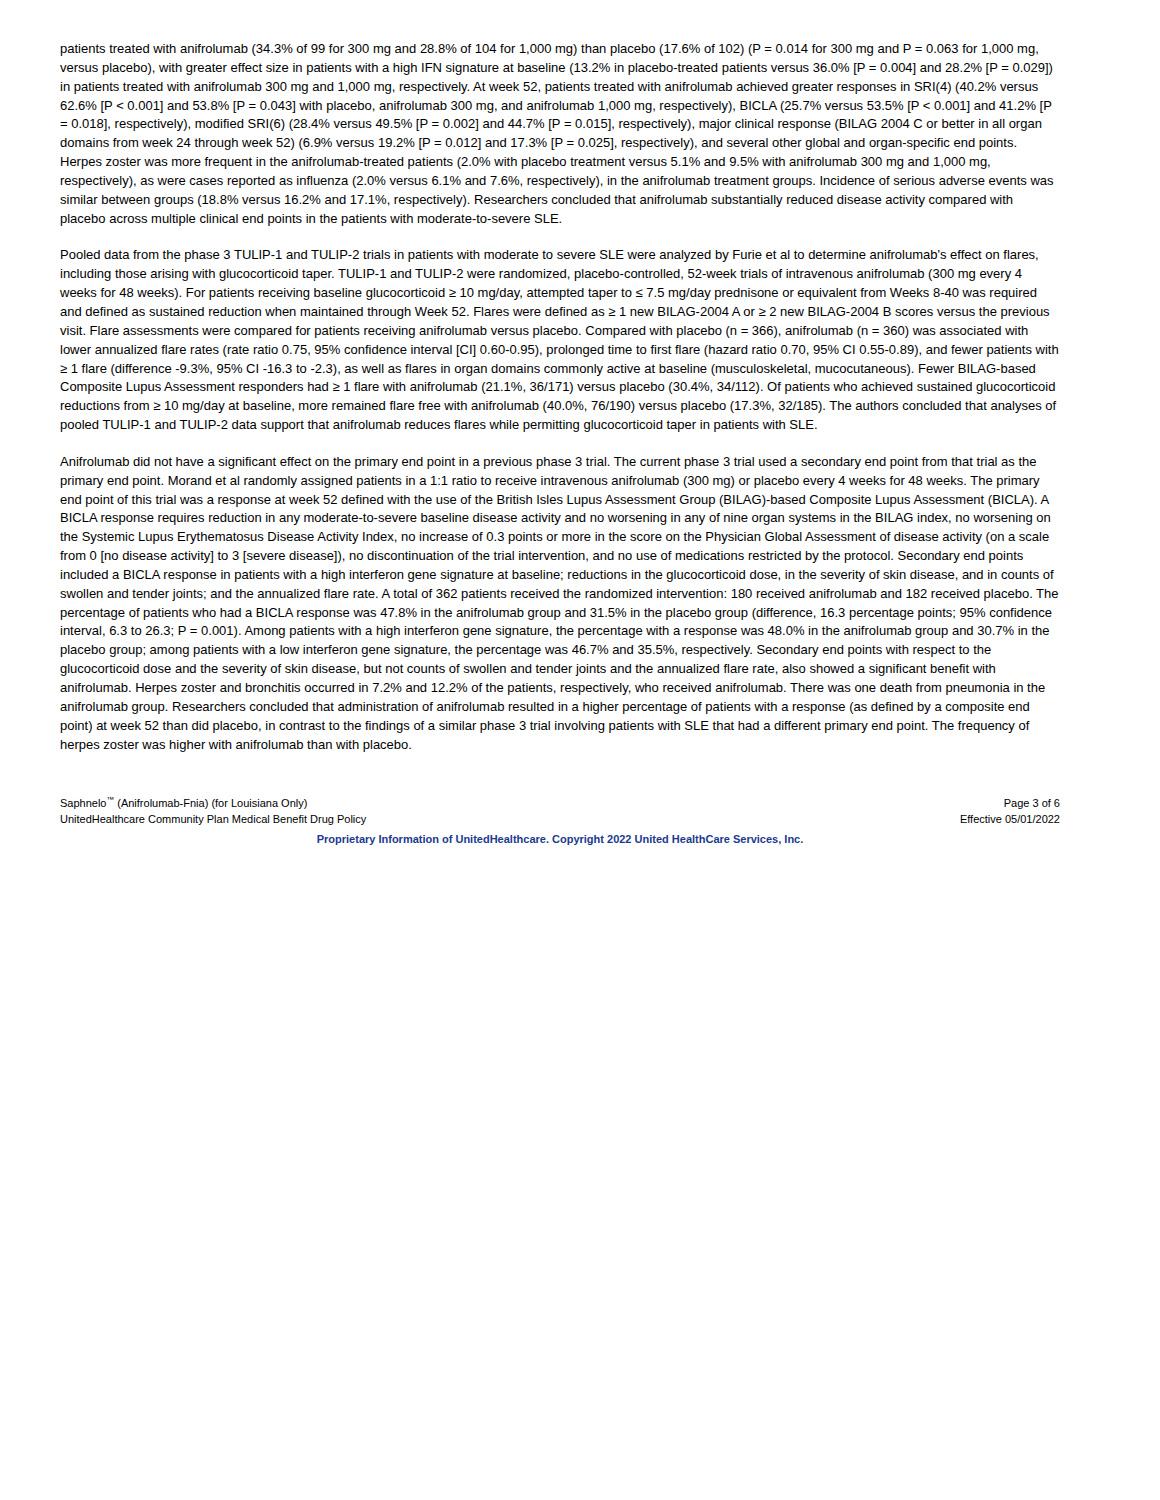patients treated with anifrolumab (34.3% of 99 for 300 mg and 28.8% of 104 for 1,000 mg) than placebo (17.6% of 102) (P = 0.014 for 300 mg and P = 0.063 for 1,000 mg, versus placebo), with greater effect size in patients with a high IFN signature at baseline (13.2% in placebo-treated patients versus 36.0% [P = 0.004] and 28.2% [P = 0.029]) in patients treated with anifrolumab 300 mg and 1,000 mg, respectively. At week 52, patients treated with anifrolumab achieved greater responses in SRI(4) (40.2% versus 62.6% [P < 0.001] and 53.8% [P = 0.043] with placebo, anifrolumab 300 mg, and anifrolumab 1,000 mg, respectively), BICLA (25.7% versus 53.5% [P < 0.001] and 41.2% [P = 0.018], respectively), modified SRI(6) (28.4% versus 49.5% [P = 0.002] and 44.7% [P = 0.015], respectively), major clinical response (BILAG 2004 C or better in all organ domains from week 24 through week 52) (6.9% versus 19.2% [P = 0.012] and 17.3% [P = 0.025], respectively), and several other global and organ-specific end points. Herpes zoster was more frequent in the anifrolumab-treated patients (2.0% with placebo treatment versus 5.1% and 9.5% with anifrolumab 300 mg and 1,000 mg, respectively), as were cases reported as influenza (2.0% versus 6.1% and 7.6%, respectively), in the anifrolumab treatment groups. Incidence of serious adverse events was similar between groups (18.8% versus 16.2% and 17.1%, respectively). Researchers concluded that anifrolumab substantially reduced disease activity compared with placebo across multiple clinical end points in the patients with moderate-to-severe SLE.
Pooled data from the phase 3 TULIP-1 and TULIP-2 trials in patients with moderate to severe SLE were analyzed by Furie et al to determine anifrolumab's effect on flares, including those arising with glucocorticoid taper. TULIP-1 and TULIP-2 were randomized, placebo-controlled, 52-week trials of intravenous anifrolumab (300 mg every 4 weeks for 48 weeks). For patients receiving baseline glucocorticoid ≥ 10 mg/day, attempted taper to ≤ 7.5 mg/day prednisone or equivalent from Weeks 8-40 was required and defined as sustained reduction when maintained through Week 52. Flares were defined as ≥ 1 new BILAG-2004 A or ≥ 2 new BILAG-2004 B scores versus the previous visit. Flare assessments were compared for patients receiving anifrolumab versus placebo. Compared with placebo (n = 366), anifrolumab (n = 360) was associated with lower annualized flare rates (rate ratio 0.75, 95% confidence interval [CI] 0.60-0.95), prolonged time to first flare (hazard ratio 0.70, 95% CI 0.55-0.89), and fewer patients with ≥ 1 flare (difference -9.3%, 95% CI -16.3 to -2.3), as well as flares in organ domains commonly active at baseline (musculoskeletal, mucocutaneous). Fewer BILAG-based Composite Lupus Assessment responders had ≥ 1 flare with anifrolumab (21.1%, 36/171) versus placebo (30.4%, 34/112). Of patients who achieved sustained glucocorticoid reductions from ≥ 10 mg/day at baseline, more remained flare free with anifrolumab (40.0%, 76/190) versus placebo (17.3%, 32/185). The authors concluded that analyses of pooled TULIP-1 and TULIP-2 data support that anifrolumab reduces flares while permitting glucocorticoid taper in patients with SLE.
Anifrolumab did not have a significant effect on the primary end point in a previous phase 3 trial. The current phase 3 trial used a secondary end point from that trial as the primary end point. Morand et al randomly assigned patients in a 1:1 ratio to receive intravenous anifrolumab (300 mg) or placebo every 4 weeks for 48 weeks. The primary end point of this trial was a response at week 52 defined with the use of the British Isles Lupus Assessment Group (BILAG)-based Composite Lupus Assessment (BICLA). A BICLA response requires reduction in any moderate-to-severe baseline disease activity and no worsening in any of nine organ systems in the BILAG index, no worsening on the Systemic Lupus Erythematosus Disease Activity Index, no increase of 0.3 points or more in the score on the Physician Global Assessment of disease activity (on a scale from 0 [no disease activity] to 3 [severe disease]), no discontinuation of the trial intervention, and no use of medications restricted by the protocol. Secondary end points included a BICLA response in patients with a high interferon gene signature at baseline; reductions in the glucocorticoid dose, in the severity of skin disease, and in counts of swollen and tender joints; and the annualized flare rate. A total of 362 patients received the randomized intervention: 180 received anifrolumab and 182 received placebo. The percentage of patients who had a BICLA response was 47.8% in the anifrolumab group and 31.5% in the placebo group (difference, 16.3 percentage points; 95% confidence interval, 6.3 to 26.3; P = 0.001). Among patients with a high interferon gene signature, the percentage with a response was 48.0% in the anifrolumab group and 30.7% in the placebo group; among patients with a low interferon gene signature, the percentage was 46.7% and 35.5%, respectively. Secondary end points with respect to the glucocorticoid dose and the severity of skin disease, but not counts of swollen and tender joints and the annualized flare rate, also showed a significant benefit with anifrolumab. Herpes zoster and bronchitis occurred in 7.2% and 12.2% of the patients, respectively, who received anifrolumab. There was one death from pneumonia in the anifrolumab group. Researchers concluded that administration of anifrolumab resulted in a higher percentage of patients with a response (as defined by a composite end point) at week 52 than did placebo, in contrast to the findings of a similar phase 3 trial involving patients with SLE that had a different primary end point. The frequency of herpes zoster was higher with anifrolumab than with placebo.
Saphnelo™ (Anifrolumab-Fnia) (for Louisiana Only)
Page 3 of 6
UnitedHealthcare Community Plan Medical Benefit Drug Policy
Effective 05/01/2022
Proprietary Information of UnitedHealthcare. Copyright 2022 United HealthCare Services, Inc.